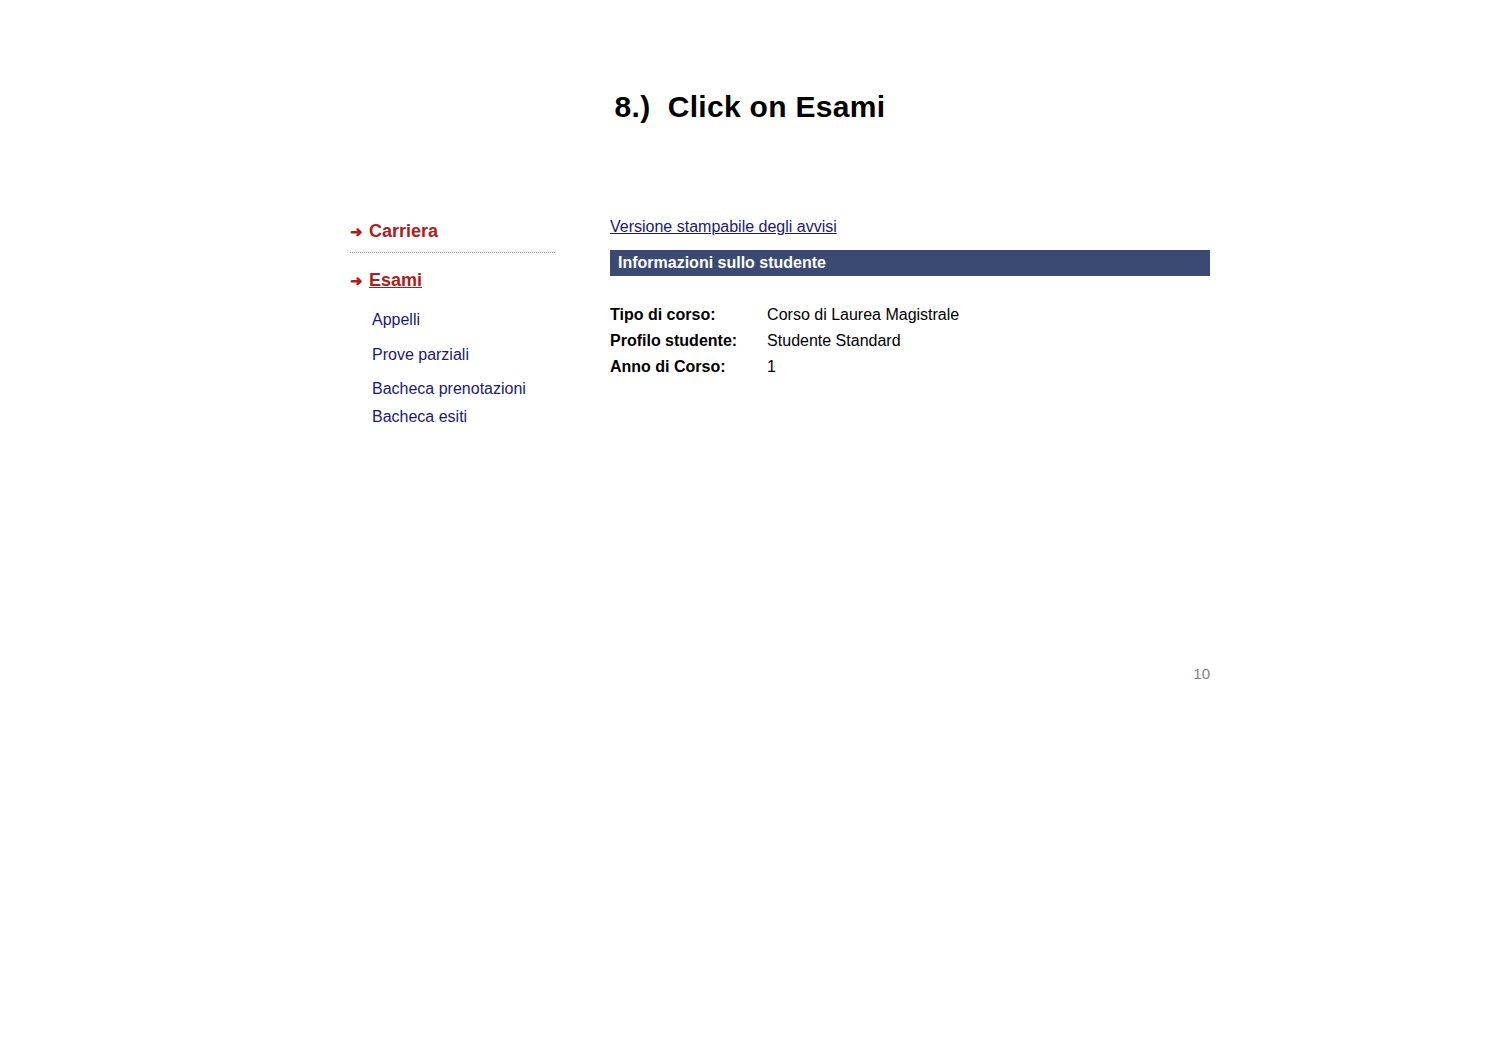8.) Click on Esami
Carriera
Esami
Appelli
Prove parziali
Bacheca prenotazioni
Bacheca esiti
Versione stampabile degli avvisi
Informazioni sullo studente
| Tipo di corso: | Corso di Laurea Magistrale |
| Profilo studente: | Studente Standard |
| Anno di Corso: | 1 |
10